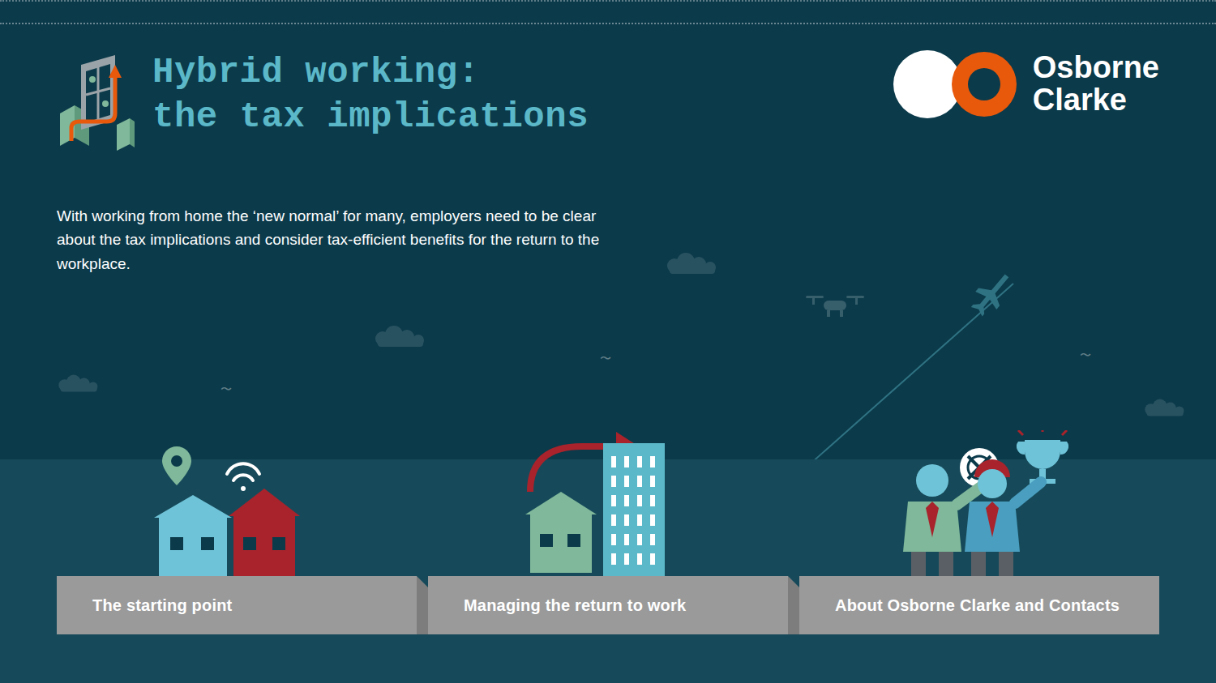Hybrid working:
the tax implications
Osborne
Clarke
With working from home the ‘new normal’ for many, employers need to be clear about the tax implications and consider tax-efficient benefits for the return to the workplace.
〜 〜 〜
The starting point
Managing the return to work
About Osborne Clarke and Contacts